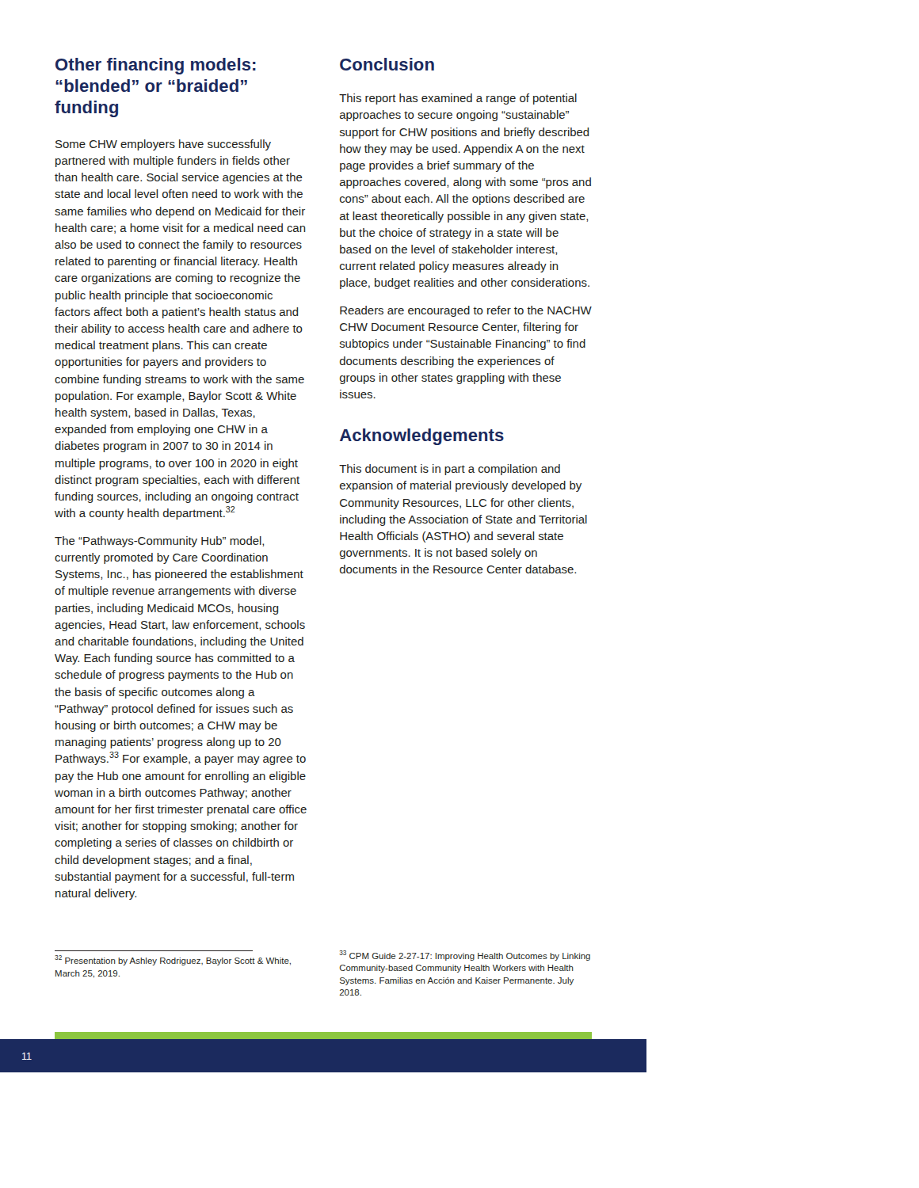Other financing models: “blended” or “braided” funding
Some CHW employers have successfully partnered with multiple funders in fields other than health care. Social service agencies at the state and local level often need to work with the same families who depend on Medicaid for their health care; a home visit for a medical need can also be used to connect the family to resources related to parenting or financial literacy. Health care organizations are coming to recognize the public health principle that socioeconomic factors affect both a patient’s health status and their ability to access health care and adhere to medical treatment plans. This can create opportunities for payers and providers to combine funding streams to work with the same population. For example, Baylor Scott & White health system, based in Dallas, Texas, expanded from employing one CHW in a diabetes program in 2007 to 30 in 2014 in multiple programs, to over 100 in 2020 in eight distinct program specialties, each with different funding sources, including an ongoing contract with a county health department.32
The “Pathways-Community Hub” model, currently promoted by Care Coordination Systems, Inc., has pioneered the establishment of multiple revenue arrangements with diverse parties, including Medicaid MCOs, housing agencies, Head Start, law enforcement, schools and charitable foundations, including the United Way. Each funding source has committed to a schedule of progress payments to the Hub on the basis of specific outcomes along a “Pathway” protocol defined for issues such as housing or birth outcomes; a CHW may be managing patients’ progress along up to 20 Pathways.33 For example, a payer may agree to pay the Hub one amount for enrolling an eligible woman in a birth outcomes Pathway; another amount for her first trimester prenatal care office visit; another for stopping smoking; another for completing a series of classes on childbirth or child development stages; and a final, substantial payment for a successful, full-term natural delivery.
Conclusion
This report has examined a range of potential approaches to secure ongoing “sustainable” support for CHW positions and briefly described how they may be used. Appendix A on the next page provides a brief summary of the approaches covered, along with some “pros and cons” about each. All the options described are at least theoretically possible in any given state, but the choice of strategy in a state will be based on the level of stakeholder interest, current related policy measures already in place, budget realities and other considerations.
Readers are encouraged to refer to the NACHW CHW Document Resource Center, filtering for subtopics under “Sustainable Financing” to find documents describing the experiences of groups in other states grappling with these issues.
Acknowledgements
This document is in part a compilation and expansion of material previously developed by Community Resources, LLC for other clients, including the Association of State and Territorial Health Officials (ASTHO) and several state governments. It is not based solely on documents in the Resource Center database.
32 Presentation by Ashley Rodriguez, Baylor Scott & White, March 25, 2019.
33 CPM Guide 2-27-17: Improving Health Outcomes by Linking Community-based Community Health Workers with Health Systems. Familias en Acción and Kaiser Permanente. July 2018.
11